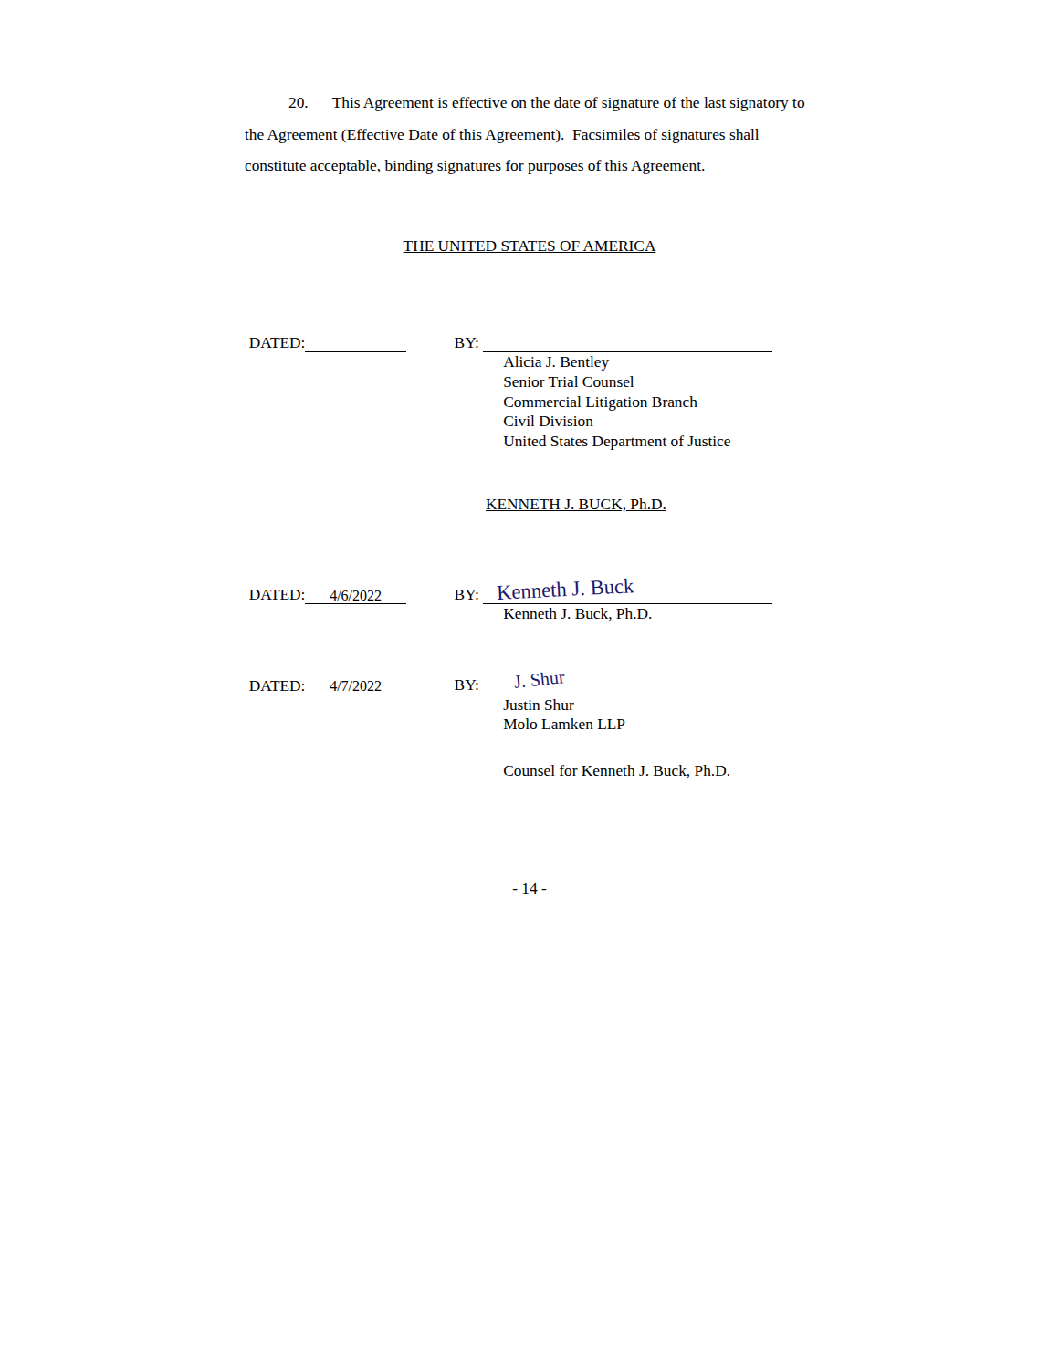20. This Agreement is effective on the date of signature of the last signatory to the Agreement (Effective Date of this Agreement). Facsimiles of signatures shall constitute acceptable, binding signatures for purposes of this Agreement.
THE UNITED STATES OF AMERICA
DATED: BY:
Alicia J. Bentley
Senior Trial Counsel
Commercial Litigation Branch
Civil Division
United States Department of Justice
KENNETH J. BUCK, Ph.D.
DATED: 4/6/2022 BY: Kenneth J. Buck
Kenneth J. Buck, Ph.D.
DATED: 4/7/2022 BY: J. Shur
Justin Shur
Molo Lamken LLP
Counsel for Kenneth J. Buck, Ph.D.
- 14 -